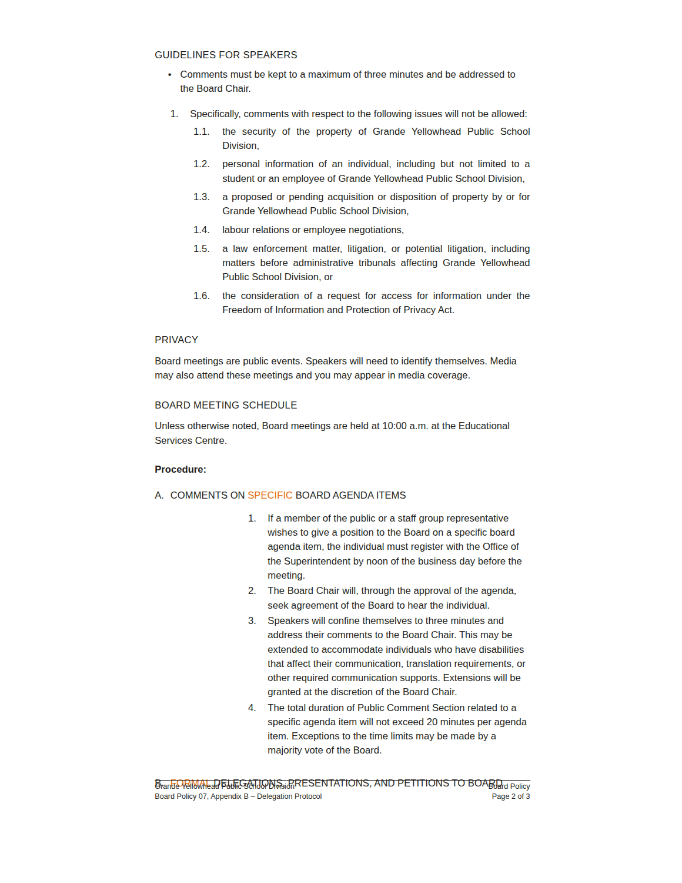GUIDELINES FOR SPEAKERS
Comments must be kept to a maximum of three minutes and be addressed to the Board Chair.
Specifically, comments with respect to the following issues will not be allowed:
the security of the property of Grande Yellowhead Public School Division,
personal information of an individual, including but not limited to a student or an employee of Grande Yellowhead Public School Division,
a proposed or pending acquisition or disposition of property by or for Grande Yellowhead Public School Division,
labour relations or employee negotiations,
a law enforcement matter, litigation, or potential litigation, including matters before administrative tribunals affecting Grande Yellowhead Public School Division, or
the consideration of a request for access for information under the Freedom of Information and Protection of Privacy Act.
PRIVACY
Board meetings are public events. Speakers will need to identify themselves. Media may also attend these meetings and you may appear in media coverage.
BOARD MEETING SCHEDULE
Unless otherwise noted, Board meetings are held at 10:00 a.m. at the Educational Services Centre.
Procedure:
A. COMMENTS ON SPECIFIC BOARD AGENDA ITEMS
If a member of the public or a staff group representative wishes to give a position to the Board on a specific board agenda item, the individual must register with the Office of the Superintendent by noon of the business day before the meeting.
The Board Chair will, through the approval of the agenda, seek agreement of the Board to hear the individual.
Speakers will confine themselves to three minutes and address their comments to the Board Chair. This may be extended to accommodate individuals who have disabilities that affect their communication, translation requirements, or other required communication supports. Extensions will be granted at the discretion of the Board Chair.
The total duration of Public Comment Section related to a specific agenda item will not exceed 20 minutes per agenda item. Exceptions to the time limits may be made by a majority vote of the Board.
B. FORMAL DELEGATIONS, PRESENTATIONS, AND PETITIONS TO BOARD
Grande Yellowhead Public School Division
Board Policy 07, Appendix B – Delegation Protocol
Board Policy
Page 2 of 3